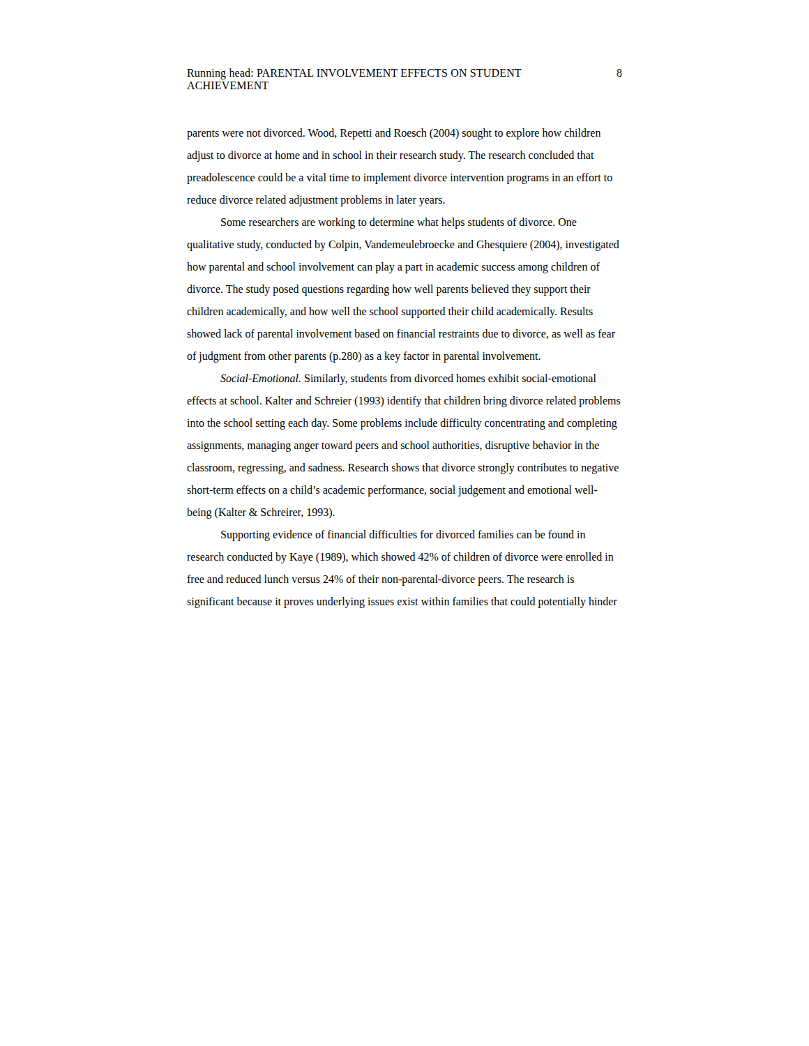Running head: PARENTAL INVOLVEMENT EFFECTS ON STUDENT ACHIEVEMENT 8
parents were not divorced. Wood, Repetti and Roesch (2004) sought to explore how children adjust to divorce at home and in school in their research study. The research concluded that preadolescence could be a vital time to implement divorce intervention programs in an effort to reduce divorce related adjustment problems in later years.
Some researchers are working to determine what helps students of divorce. One qualitative study, conducted by Colpin, Vandemeulebroecke and Ghesquiere (2004), investigated how parental and school involvement can play a part in academic success among children of divorce. The study posed questions regarding how well parents believed they support their children academically, and how well the school supported their child academically. Results showed lack of parental involvement based on financial restraints due to divorce, as well as fear of judgment from other parents (p.280) as a key factor in parental involvement.
Social-Emotional. Similarly, students from divorced homes exhibit social-emotional effects at school. Kalter and Schreier (1993) identify that children bring divorce related problems into the school setting each day. Some problems include difficulty concentrating and completing assignments, managing anger toward peers and school authorities, disruptive behavior in the classroom, regressing, and sadness. Research shows that divorce strongly contributes to negative short-term effects on a child’s academic performance, social judgement and emotional well-being (Kalter & Schreirer, 1993).
Supporting evidence of financial difficulties for divorced families can be found in research conducted by Kaye (1989), which showed 42% of children of divorce were enrolled in free and reduced lunch versus 24% of their non-parental-divorce peers. The research is significant because it proves underlying issues exist within families that could potentially hinder